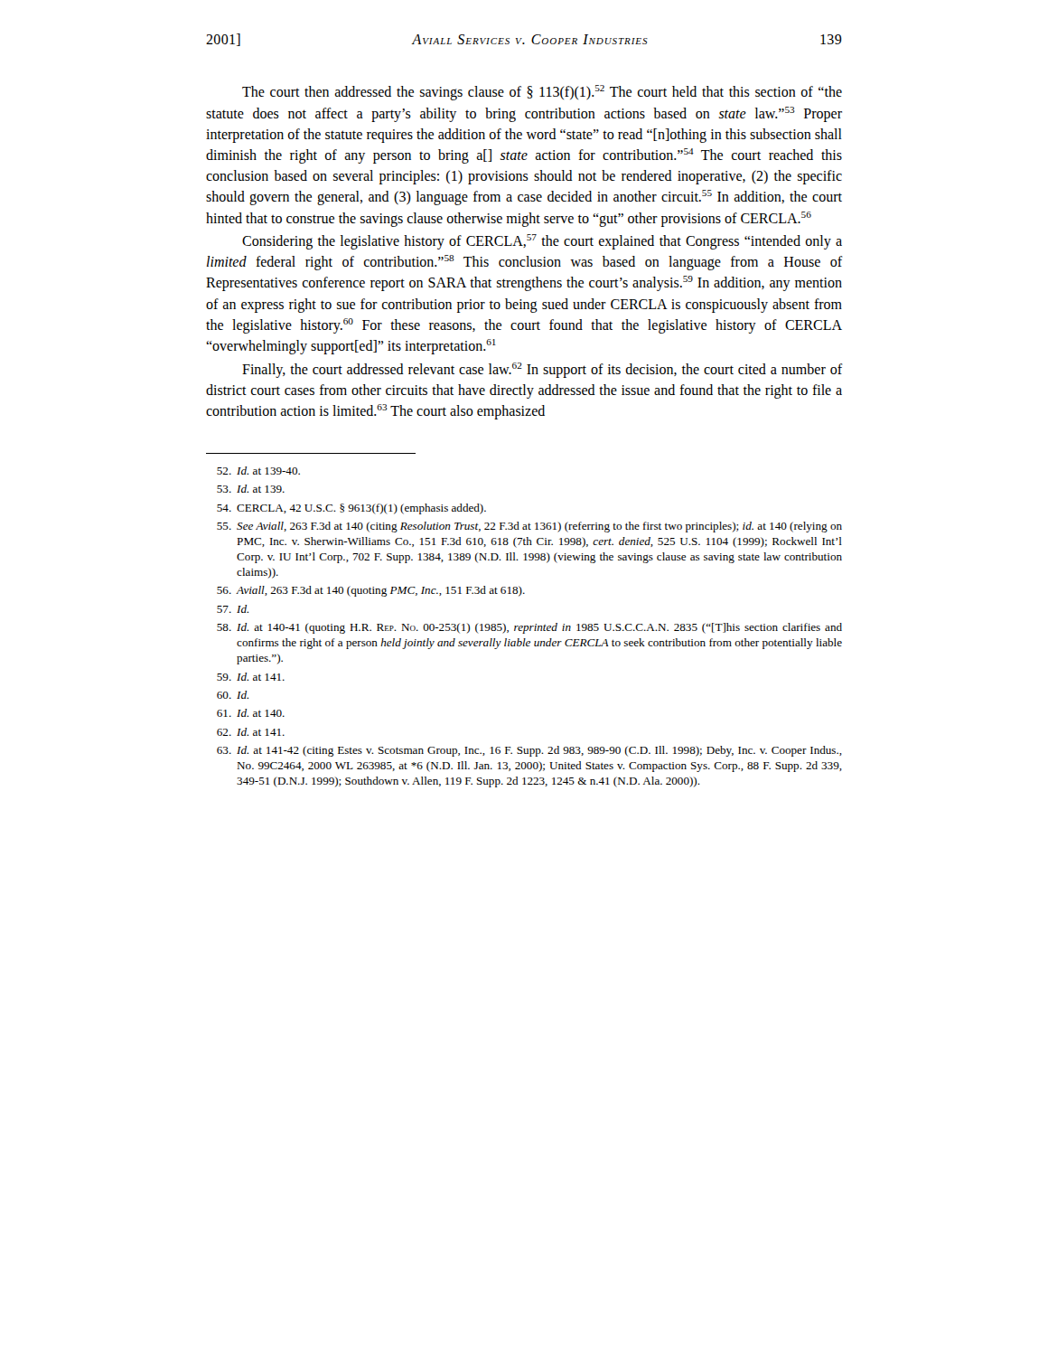2001] Aviall Services v. Cooper Industries 139
The court then addressed the savings clause of § 113(f)(1).52 The court held that this section of “the statute does not affect a party’s ability to bring contribution actions based on state law.”53 Proper interpretation of the statute requires the addition of the word “state” to read “[n]othing in this subsection shall diminish the right of any person to bring a[] state action for contribution.”54 The court reached this conclusion based on several principles: (1) provisions should not be rendered inoperative, (2) the specific should govern the general, and (3) language from a case decided in another circuit.55 In addition, the court hinted that to construe the savings clause otherwise might serve to “gut” other provisions of CERCLA.56
Considering the legislative history of CERCLA,57 the court explained that Congress “intended only a limited federal right of contribution.”58 This conclusion was based on language from a House of Representatives conference report on SARA that strengthens the court’s analysis.59 In addition, any mention of an express right to sue for contribution prior to being sued under CERCLA is conspicuously absent from the legislative history.60 For these reasons, the court found that the legislative history of CERCLA “overwhelmingly support[ed]” its interpretation.61
Finally, the court addressed relevant case law.62 In support of its decision, the court cited a number of district court cases from other circuits that have directly addressed the issue and found that the right to file a contribution action is limited.63 The court also emphasized
52. Id. at 139-40.
53. Id. at 139.
54. CERCLA, 42 U.S.C. § 9613(f)(1) (emphasis added).
55. See Aviall, 263 F.3d at 140 (citing Resolution Trust, 22 F.3d at 1361) (referring to the first two principles); id. at 140 (relying on PMC, Inc. v. Sherwin-Williams Co., 151 F.3d 610, 618 (7th Cir. 1998), cert. denied, 525 U.S. 1104 (1999); Rockwell Int’l Corp. v. IU Int’l Corp., 702 F. Supp. 1384, 1389 (N.D. Ill. 1998) (viewing the savings clause as saving state law contribution claims)).
56. Aviall, 263 F.3d at 140 (quoting PMC, Inc., 151 F.3d at 618).
57. Id.
58. Id. at 140-41 (quoting H.R. Rep. No. 00-253(1) (1985), reprinted in 1985 U.S.C.C.A.N. 2835 (“[T]his section clarifies and confirms the right of a person held jointly and severally liable under CERCLA to seek contribution from other potentially liable parties.”).
59. Id. at 141.
60. Id.
61. Id. at 140.
62. Id. at 141.
63. Id. at 141-42 (citing Estes v. Scotsman Group, Inc., 16 F. Supp. 2d 983, 989-90 (C.D. Ill. 1998); Deby, Inc. v. Cooper Indus., No. 99C2464, 2000 WL 263985, at *6 (N.D. Ill. Jan. 13, 2000); United States v. Compaction Sys. Corp., 88 F. Supp. 2d 339, 349-51 (D.N.J. 1999); Southdown v. Allen, 119 F. Supp. 2d 1223, 1245 & n.41 (N.D. Ala. 2000)).